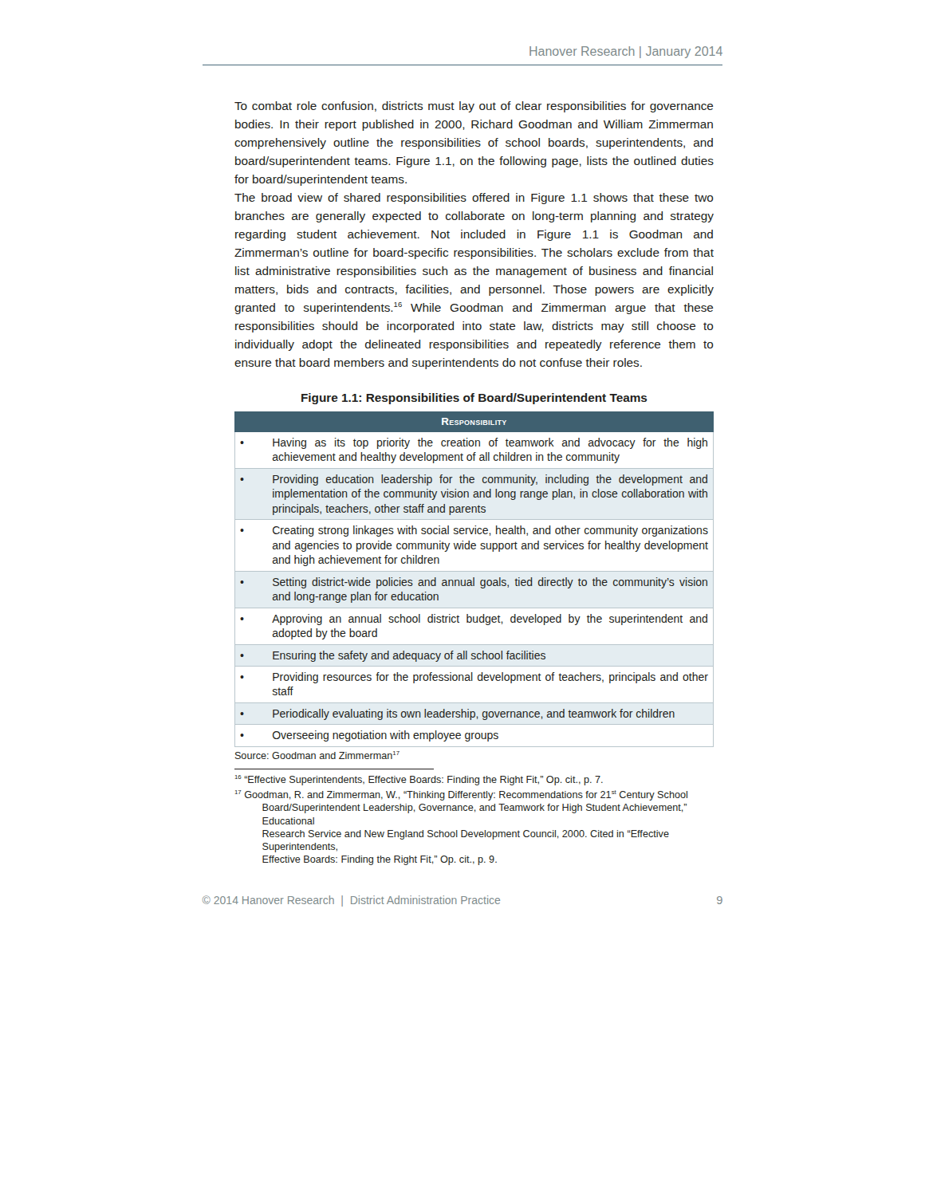Hanover Research | January 2014
To combat role confusion, districts must lay out of clear responsibilities for governance bodies. In their report published in 2000, Richard Goodman and William Zimmerman comprehensively outline the responsibilities of school boards, superintendents, and board/superintendent teams. Figure 1.1, on the following page, lists the outlined duties for board/superintendent teams.
The broad view of shared responsibilities offered in Figure 1.1 shows that these two branches are generally expected to collaborate on long-term planning and strategy regarding student achievement. Not included in Figure 1.1 is Goodman and Zimmerman’s outline for board-specific responsibilities. The scholars exclude from that list administrative responsibilities such as the management of business and financial matters, bids and contracts, facilities, and personnel. Those powers are explicitly granted to superintendents.16 While Goodman and Zimmerman argue that these responsibilities should be incorporated into state law, districts may still choose to individually adopt the delineated responsibilities and repeatedly reference them to ensure that board members and superintendents do not confuse their roles.
Figure 1.1: Responsibilities of Board/Superintendent Teams
| Responsibility |
| --- |
| • Having as its top priority the creation of teamwork and advocacy for the high achievement and healthy development of all children in the community |
| • Providing education leadership for the community, including the development and implementation of the community vision and long range plan, in close collaboration with principals, teachers, other staff and parents |
| • Creating strong linkages with social service, health, and other community organizations and agencies to provide community wide support and services for healthy development and high achievement for children |
| • Setting district-wide policies and annual goals, tied directly to the community’s vision and long-range plan for education |
| • Approving an annual school district budget, developed by the superintendent and adopted by the board |
| • Ensuring the safety and adequacy of all school facilities |
| • Providing resources for the professional development of teachers, principals and other staff |
| • Periodically evaluating its own leadership, governance, and teamwork for children |
| • Overseeing negotiation with employee groups |
Source: Goodman and Zimmerman17
16 “Effective Superintendents, Effective Boards: Finding the Right Fit,” Op. cit., p. 7.
17 Goodman, R. and Zimmerman, W., “Thinking Differently: Recommendations for 21st Century School Board/Superintendent Leadership, Governance, and Teamwork for High Student Achievement,” Educational Research Service and New England School Development Council, 2000. Cited in “Effective Superintendents, Effective Boards: Finding the Right Fit,” Op. cit., p. 9.
© 2014 Hanover Research | District Administration Practice
9